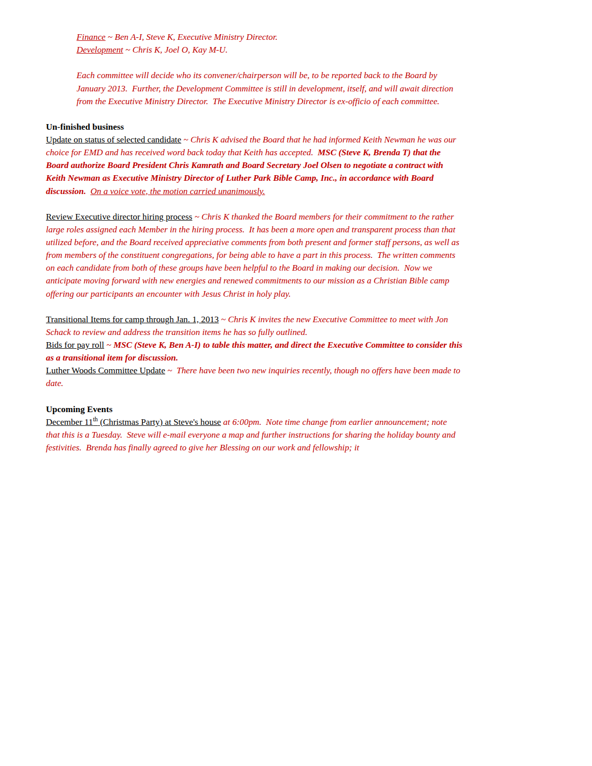Finance ~ Ben A-I, Steve K, Executive Ministry Director.
Development ~ Chris K, Joel O, Kay M-U.
Each committee will decide who its convener/chairperson will be, to be reported back to the Board by January 2013. Further, the Development Committee is still in development, itself, and will await direction from the Executive Ministry Director. The Executive Ministry Director is ex-officio of each committee.
Un-finished business
Update on status of selected candidate ~ Chris K advised the Board that he had informed Keith Newman he was our choice for EMD and has received word back today that Keith has accepted. MSC (Steve K, Brenda T) that the Board authorize Board President Chris Kamrath and Board Secretary Joel Olsen to negotiate a contract with Keith Newman as Executive Ministry Director of Luther Park Bible Camp, Inc., in accordance with Board discussion. On a voice vote, the motion carried unanimously.
Review Executive director hiring process ~ Chris K thanked the Board members for their commitment to the rather large roles assigned each Member in the hiring process. It has been a more open and transparent process than that utilized before, and the Board received appreciative comments from both present and former staff persons, as well as from members of the constituent congregations, for being able to have a part in this process. The written comments on each candidate from both of these groups have been helpful to the Board in making our decision. Now we anticipate moving forward with new energies and renewed commitments to our mission as a Christian Bible camp offering our participants an encounter with Jesus Christ in holy play.
Transitional Items for camp through Jan. 1, 2013 ~ Chris K invites the new Executive Committee to meet with Jon Schack to review and address the transition items he has so fully outlined.
Bids for pay roll ~ MSC (Steve K, Ben A-I) to table this matter, and direct the Executive Committee to consider this as a transitional item for discussion.
Luther Woods Committee Update ~ There have been two new inquiries recently, though no offers have been made to date.
Upcoming Events
December 11th (Christmas Party) at Steve's house at 6:00pm. Note time change from earlier announcement; note that this is a Tuesday. Steve will e-mail everyone a map and further instructions for sharing the holiday bounty and festivities. Brenda has finally agreed to give her Blessing on our work and fellowship; it